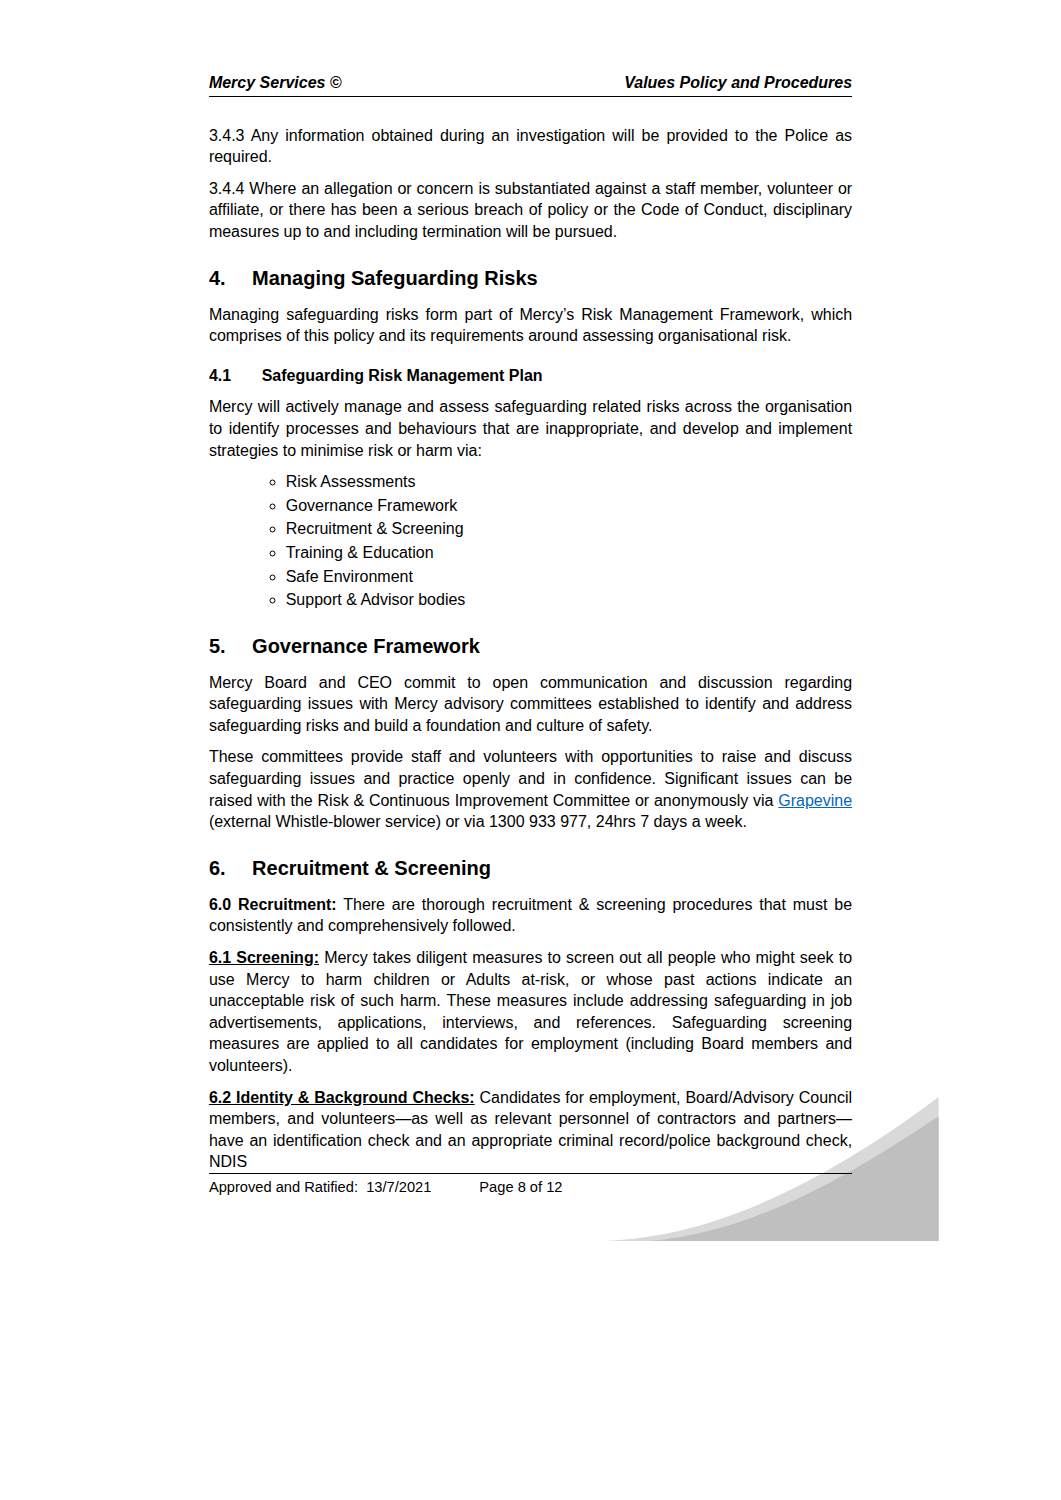Mercy Services ©
Values Policy and Procedures
3.4.3 Any information obtained during an investigation will be provided to the Police as required.
3.4.4 Where an allegation or concern is substantiated against a staff member, volunteer or affiliate, or there has been a serious breach of policy or the Code of Conduct, disciplinary measures up to and including termination will be pursued.
4. Managing Safeguarding Risks
Managing safeguarding risks form part of Mercy’s Risk Management Framework, which comprises of this policy and its requirements around assessing organisational risk.
4.1 Safeguarding Risk Management Plan
Mercy will actively manage and assess safeguarding related risks across the organisation to identify processes and behaviours that are inappropriate, and develop and implement strategies to minimise risk or harm via:
Risk Assessments
Governance Framework
Recruitment & Screening
Training & Education
Safe Environment
Support & Advisor bodies
5. Governance Framework
Mercy Board and CEO commit to open communication and discussion regarding safeguarding issues with Mercy advisory committees established to identify and address safeguarding risks and build a foundation and culture of safety.
These committees provide staff and volunteers with opportunities to raise and discuss safeguarding issues and practice openly and in confidence. Significant issues can be raised with the Risk & Continuous Improvement Committee or anonymously via Grapevine (external Whistle-blower service) or via 1300 933 977, 24hrs 7 days a week.
6. Recruitment & Screening
6.0 Recruitment: There are thorough recruitment & screening procedures that must be consistently and comprehensively followed.
6.1 Screening: Mercy takes diligent measures to screen out all people who might seek to use Mercy to harm children or Adults at-risk, or whose past actions indicate an unacceptable risk of such harm. These measures include addressing safeguarding in job advertisements, applications, interviews, and references. Safeguarding screening measures are applied to all candidates for employment (including Board members and volunteers).
6.2 Identity & Background Checks: Candidates for employment, Board/Advisory Council members, and volunteers—as well as relevant personnel of contractors and partners—have an identification check and an appropriate criminal record/police background check, NDIS
Approved and Ratified: 13/7/2021 Page 8 of 12